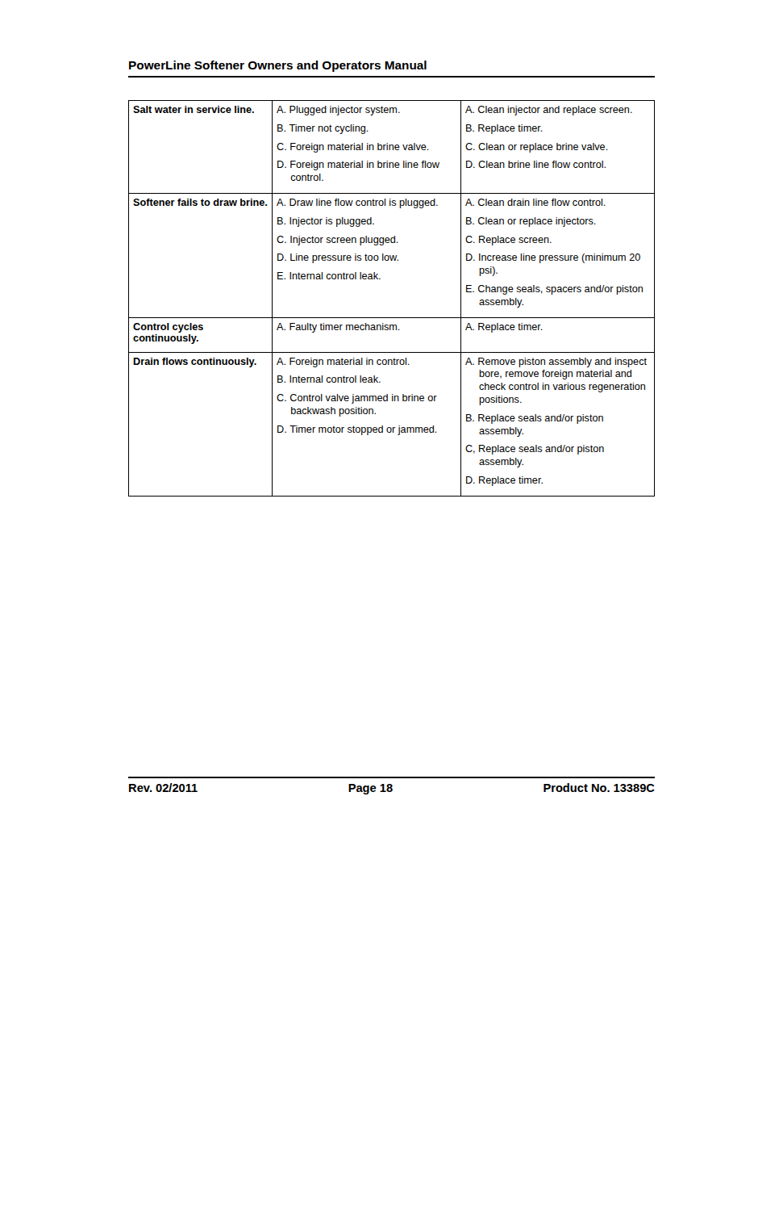PowerLine Softener Owners and Operators Manual
| Salt water in service line. | A. Plugged injector system. B. Timer not cycling. C. Foreign material in brine valve. D. Foreign material in brine line flow control. | A. Clean injector and replace screen. B. Replace timer. C. Clean or replace brine valve. D. Clean brine line flow control. |
| Softener fails to draw brine. | A. Draw line flow control is plugged. B. Injector is plugged. C. Injector screen plugged. D. Line pressure is too low. E. Internal control leak. | A. Clean drain line flow control. B. Clean or replace injectors. C. Replace screen. D. Increase line pressure (minimum 20 psi). E. Change seals, spacers and/or piston assembly. |
| Control cycles continuously. | A. Faulty timer mechanism. | A. Replace timer. |
| Drain flows continuously. | A. Foreign material in control. B. Internal control leak. C. Control valve jammed in brine or backwash position. D. Timer motor stopped or jammed. | A. Remove piston assembly and inspect bore, remove foreign material and check control in various regeneration positions. B. Replace seals and/or piston assembly. C, Replace seals and/or piston assembly. D. Replace timer. |
Rev. 02/2011
Page 18
Product No. 13389C